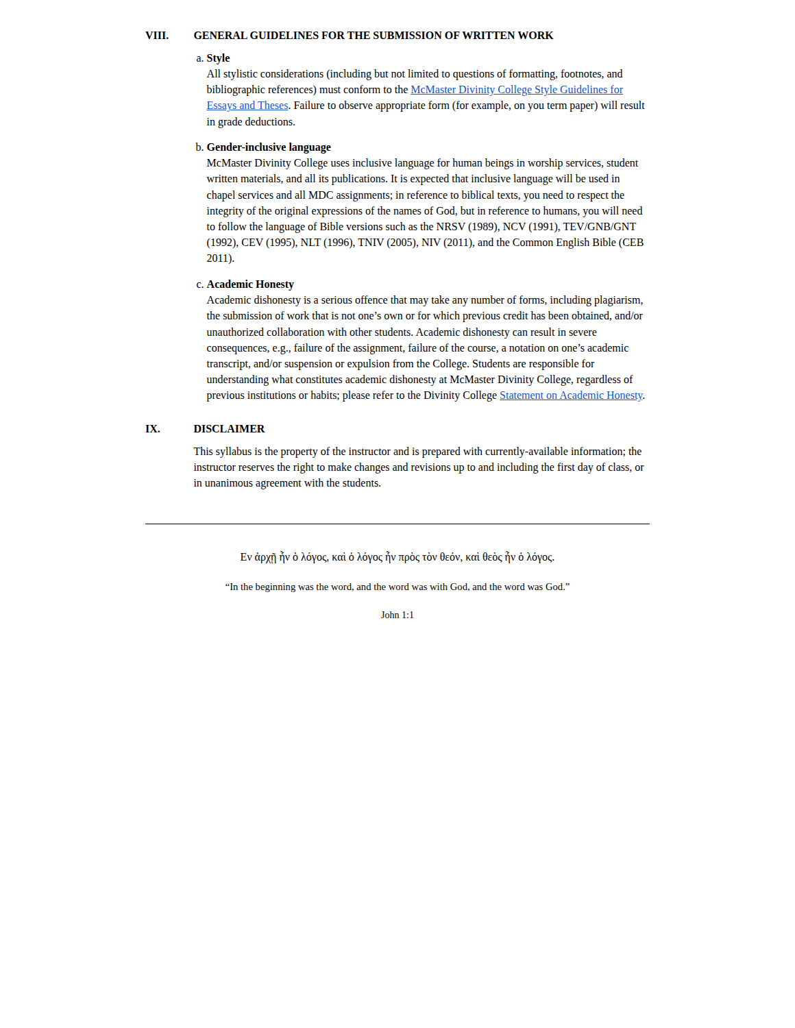VIII. General Guidelines for the Submission of Written Work
Style All stylistic considerations (including but not limited to questions of formatting, footnotes, and bibliographic references) must conform to the McMaster Divinity College Style Guidelines for Essays and Theses. Failure to observe appropriate form (for example, on you term paper) will result in grade deductions.
Gender-inclusive language McMaster Divinity College uses inclusive language for human beings in worship services, student written materials, and all its publications. It is expected that inclusive language will be used in chapel services and all MDC assignments; in reference to biblical texts, you need to respect the integrity of the original expressions of the names of God, but in reference to humans, you will need to follow the language of Bible versions such as the NRSV (1989), NCV (1991), TEV/GNB/GNT (1992), CEV (1995), NLT (1996), TNIV (2005), NIV (2011), and the Common English Bible (CEB 2011).
Academic Honesty Academic dishonesty is a serious offence that may take any number of forms, including plagiarism, the submission of work that is not one’s own or for which previous credit has been obtained, and/or unauthorized collaboration with other students. Academic dishonesty can result in severe consequences, e.g., failure of the assignment, failure of the course, a notation on one’s academic transcript, and/or suspension or expulsion from the College. Students are responsible for understanding what constitutes academic dishonesty at McMaster Divinity College, regardless of previous institutions or habits; please refer to the Divinity College Statement on Academic Honesty.
IX. Disclaimer
This syllabus is the property of the instructor and is prepared with currently-available information; the instructor reserves the right to make changes and revisions up to and including the first day of class, or in unanimous agreement with the students.
Εν ἀρχῇ ἦν ὁ λόγος, καὶ ὁ λόγος ἦν πρὸς τὸν θεόν, καὶ θεὸς ἦν ὁ λόγος.
“In the beginning was the word, and the word was with God, and the word was God.”
John 1:1